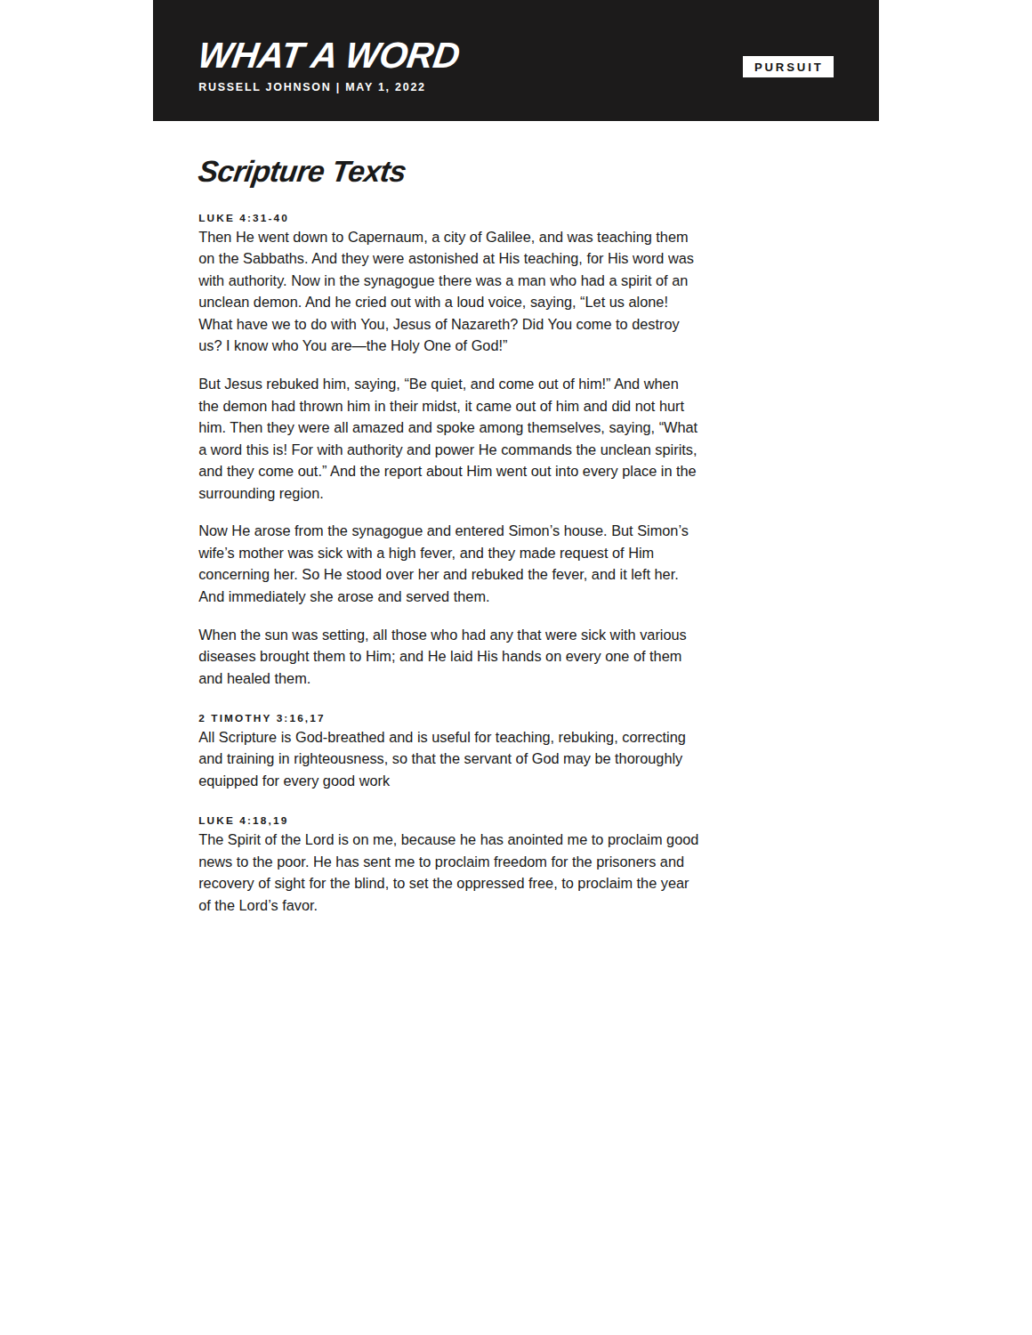WHAT A WORD
Russell Johnson | May 1, 2022
PURSUIT
Scripture Texts
Luke 4:31-40
Then He went down to Capernaum, a city of Galilee, and was teaching them on the Sabbaths. And they were astonished at His teaching, for His word was with authority. Now in the synagogue there was a man who had a spirit of an unclean demon. And he cried out with a loud voice, saying, “Let us alone! What have we to do with You, Jesus of Nazareth? Did You come to destroy us? I know who You are—the Holy One of God!”
But Jesus rebuked him, saying, “Be quiet, and come out of him!” And when the demon had thrown him in their midst, it came out of him and did not hurt him. Then they were all amazed and spoke among themselves, saying, “What a word this is! For with authority and power He commands the unclean spirits, and they come out.” And the report about Him went out into every place in the surrounding region.
Now He arose from the synagogue and entered Simon’s house. But Simon’s wife’s mother was sick with a high fever, and they made request of Him concerning her. So He stood over her and rebuked the fever, and it left her. And immediately she arose and served them.
When the sun was setting, all those who had any that were sick with various diseases brought them to Him; and He laid His hands on every one of them and healed them.
2 Timothy 3:16,17
All Scripture is God-breathed and is useful for teaching, rebuking, correcting and training in righteousness, so that the servant of God may be thoroughly equipped for every good work
Luke 4:18,19
The Spirit of the Lord is on me, because he has anointed me to proclaim good news to the poor. He has sent me to proclaim freedom for the prisoners and recovery of sight for the blind, to set the oppressed free, to proclaim the year of the Lord’s favor.